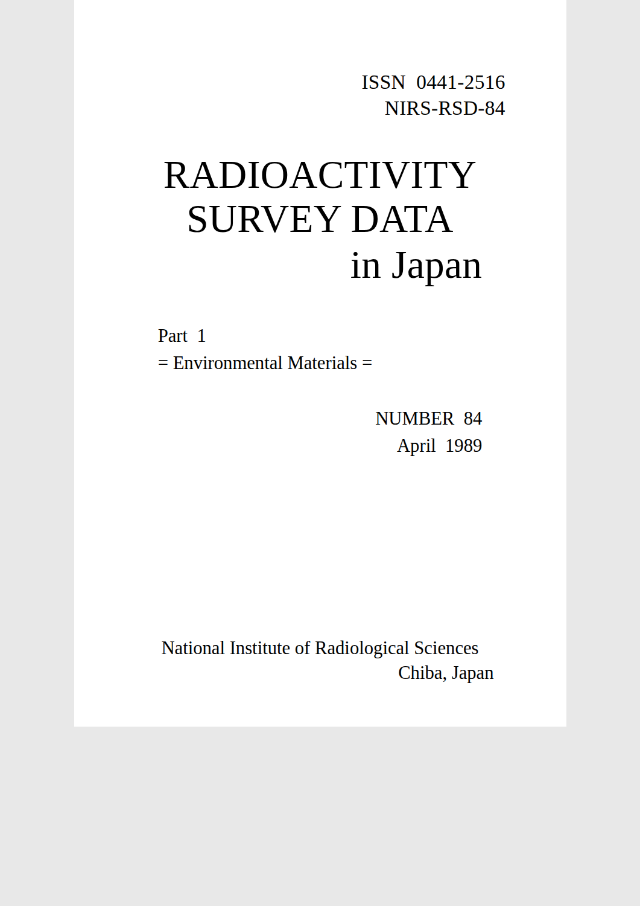ISSN 0441-2516
NIRS-RSD-84
RADIOACTIVITY SURVEY DATA in Japan
Part 1
= Environmental Materials =
NUMBER 84
April 1989
National Institute of Radiological Sciences Chiba, Japan